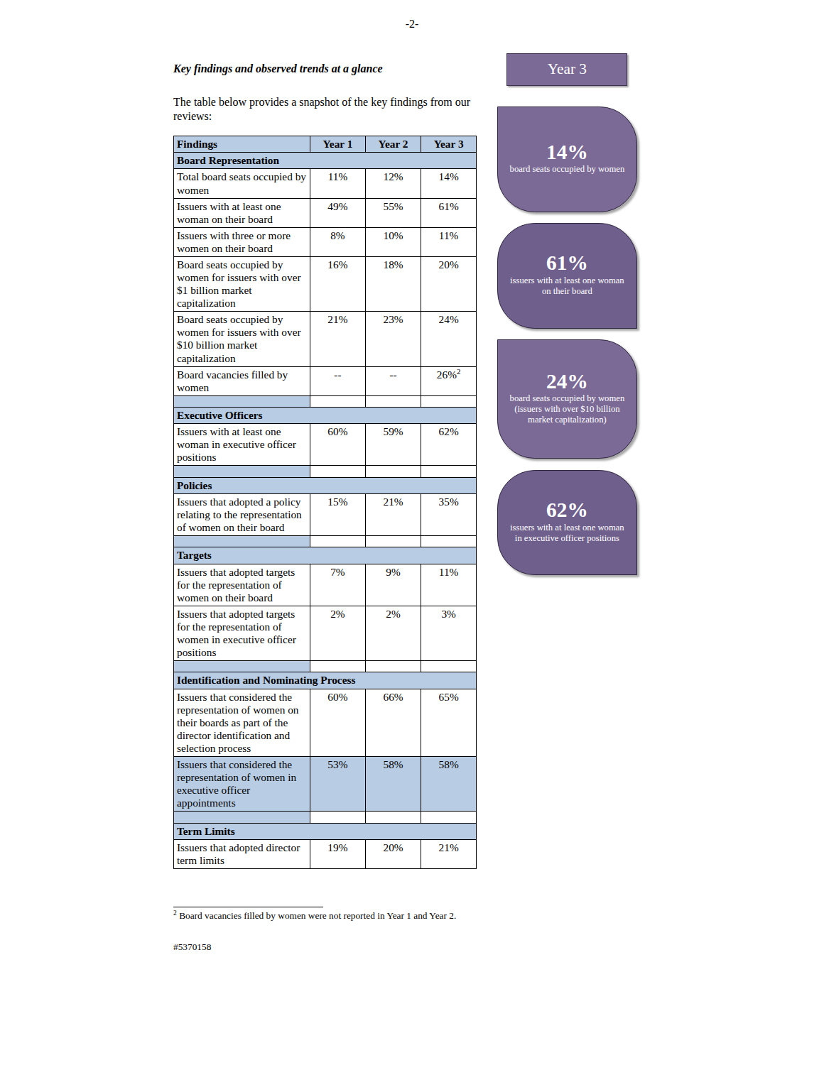-2-
Key findings and observed trends at a glance
The table below provides a snapshot of the key findings from our reviews:
| Findings | Year 1 | Year 2 | Year 3 |
| --- | --- | --- | --- |
| Board Representation |
| Total board seats occupied by women | 11% | 12% | 14% |
| Issuers with at least one woman on their board | 49% | 55% | 61% |
| Issuers with three or more women on their board | 8% | 10% | 11% |
| Board seats occupied by women for issuers with over $1 billion market capitalization | 16% | 18% | 20% |
| Board seats occupied by women for issuers with over $10 billion market capitalization | 21% | 23% | 24% |
| Board vacancies filled by women | -- | -- | 26% 2 |
| Executive Officers |
| Issuers with at least one woman in executive officer positions | 60% | 59% | 62% |
| Policies |
| Issuers that adopted a policy relating to the representation of women on their board | 15% | 21% | 35% |
| Targets |
| Issuers that adopted targets for the representation of women on their board | 7% | 9% | 11% |
| Issuers that adopted targets for the representation of women in executive officer positions | 2% | 2% | 3% |
| Identification and Nominating Process |
| Issuers that considered the representation of women on their boards as part of the director identification and selection process | 60% | 66% | 65% |
| Issuers that considered the representation of women in executive officer appointments | 53% | 58% | 58% |
| Term Limits |
| Issuers that adopted director term limits | 19% | 20% | 21% |
Year 3
14%
board seats occupied by women
61%
issuers with at least one woman on their board
24%
board seats occupied by women (issuers with over $10 billion market capitalization)
62%
issuers with at least one woman in executive officer positions
2 Board vacancies filled by women were not reported in Year 1 and Year 2.
#5370158